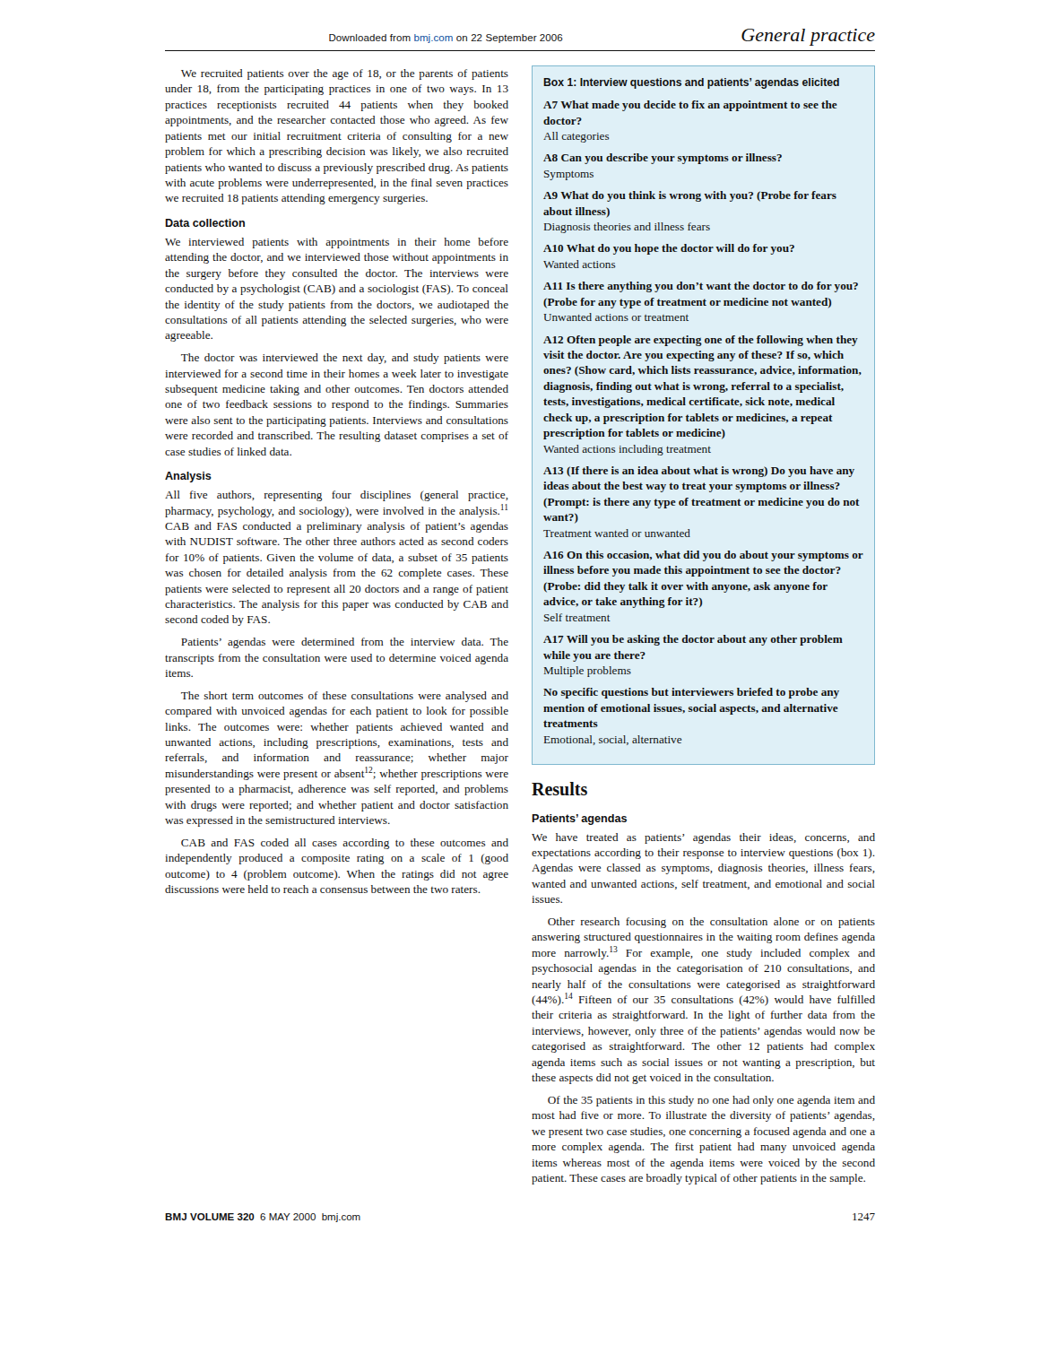Downloaded from bmj.com on 22 September 2006
General practice
We recruited patients over the age of 18, or the parents of patients under 18, from the participating practices in one of two ways. In 13 practices receptionists recruited 44 patients when they booked appointments, and the researcher contacted those who agreed. As few patients met our initial recruitment criteria of consulting for a new problem for which a prescribing decision was likely, we also recruited patients who wanted to discuss a previously prescribed drug. As patients with acute problems were underrepresented, in the final seven practices we recruited 18 patients attending emergency surgeries.
Data collection
We interviewed patients with appointments in their home before attending the doctor, and we interviewed those without appointments in the surgery before they consulted the doctor. The interviews were conducted by a psychologist (CAB) and a sociologist (FAS). To conceal the identity of the study patients from the doctors, we audiotaped the consultations of all patients attending the selected surgeries, who were agreeable.
The doctor was interviewed the next day, and study patients were interviewed for a second time in their homes a week later to investigate subsequent medicine taking and other outcomes. Ten doctors attended one of two feedback sessions to respond to the findings. Summaries were also sent to the participating patients. Interviews and consultations were recorded and transcribed. The resulting dataset comprises a set of case studies of linked data.
Analysis
All five authors, representing four disciplines (general practice, pharmacy, psychology, and sociology), were involved in the analysis.11 CAB and FAS conducted a preliminary analysis of patient’s agendas with NUDIST software. The other three authors acted as second coders for 10% of patients. Given the volume of data, a subset of 35 patients was chosen for detailed analysis from the 62 complete cases. These patients were selected to represent all 20 doctors and a range of patient characteristics. The analysis for this paper was conducted by CAB and second coded by FAS.
Patients’ agendas were determined from the interview data. The transcripts from the consultation were used to determine voiced agenda items.
The short term outcomes of these consultations were analysed and compared with unvoiced agendas for each patient to look for possible links. The outcomes were: whether patients achieved wanted and unwanted actions, including prescriptions, examinations, tests and referrals, and information and reassurance; whether major misunderstandings were present or absent12; whether prescriptions were presented to a pharmacist, adherence was self reported, and problems with drugs were reported; and whether patient and doctor satisfaction was expressed in the semistructured interviews.
CAB and FAS coded all cases according to these outcomes and independently produced a composite rating on a scale of 1 (good outcome) to 4 (problem outcome). When the ratings did not agree discussions were held to reach a consensus between the two raters.
Box 1: Interview questions and patients’ agendas elicited
A7 What made you decide to fix an appointment to see the doctor?
All categories
A8 Can you describe your symptoms or illness?
Symptoms
A9 What do you think is wrong with you? (Probe for fears about illness)
Diagnosis theories and illness fears
A10 What do you hope the doctor will do for you?
Wanted actions
A11 Is there anything you don’t want the doctor to do for you? (Probe for any type of treatment or medicine not wanted)
Unwanted actions or treatment
A12 Often people are expecting one of the following when they visit the doctor. Are you expecting any of these? If so, which ones? (Show card, which lists reassurance, advice, information, diagnosis, finding out what is wrong, referral to a specialist, tests, investigations, medical certificate, sick note, medical check up, a prescription for tablets or medicines, a repeat prescription for tablets or medicine)
Wanted actions including treatment
A13 (If there is an idea about what is wrong) Do you have any ideas about the best way to treat your symptoms or illness? (Prompt: is there any type of treatment or medicine you do not want?)
Treatment wanted or unwanted
A16 On this occasion, what did you do about your symptoms or illness before you made this appointment to see the doctor? (Probe: did they talk it over with anyone, ask anyone for advice, or take anything for it?)
Self treatment
A17 Will you be asking the doctor about any other problem while you are there?
Multiple problems
No specific questions but interviewers briefed to probe any mention of emotional issues, social aspects, and alternative treatments
Emotional, social, alternative
Results
Patients’ agendas
We have treated as patients’ agendas their ideas, concerns, and expectations according to their response to interview questions (box 1). Agendas were classed as symptoms, diagnosis theories, illness fears, wanted and unwanted actions, self treatment, and emotional and social issues.
Other research focusing on the consultation alone or on patients answering structured questionnaires in the waiting room defines agenda more narrowly.13 For example, one study included complex and psychosocial agendas in the categorisation of 210 consultations, and nearly half of the consultations were categorised as straightforward (44%).14 Fifteen of our 35 consultations (42%) would have fulfilled their criteria as straightforward. In the light of further data from the interviews, however, only three of the patients’ agendas would now be categorised as straightforward. The other 12 patients had complex agenda items such as social issues or not wanting a prescription, but these aspects did not get voiced in the consultation.
Of the 35 patients in this study no one had only one agenda item and most had five or more. To illustrate the diversity of patients’ agendas, we present two case studies, one concerning a focused agenda and one a more complex agenda. The first patient had many unvoiced agenda items whereas most of the agenda items were voiced by the second patient. These cases are broadly typical of other patients in the sample.
BMJ VOLUME 320 6 MAY 2000 bmj.com
1247